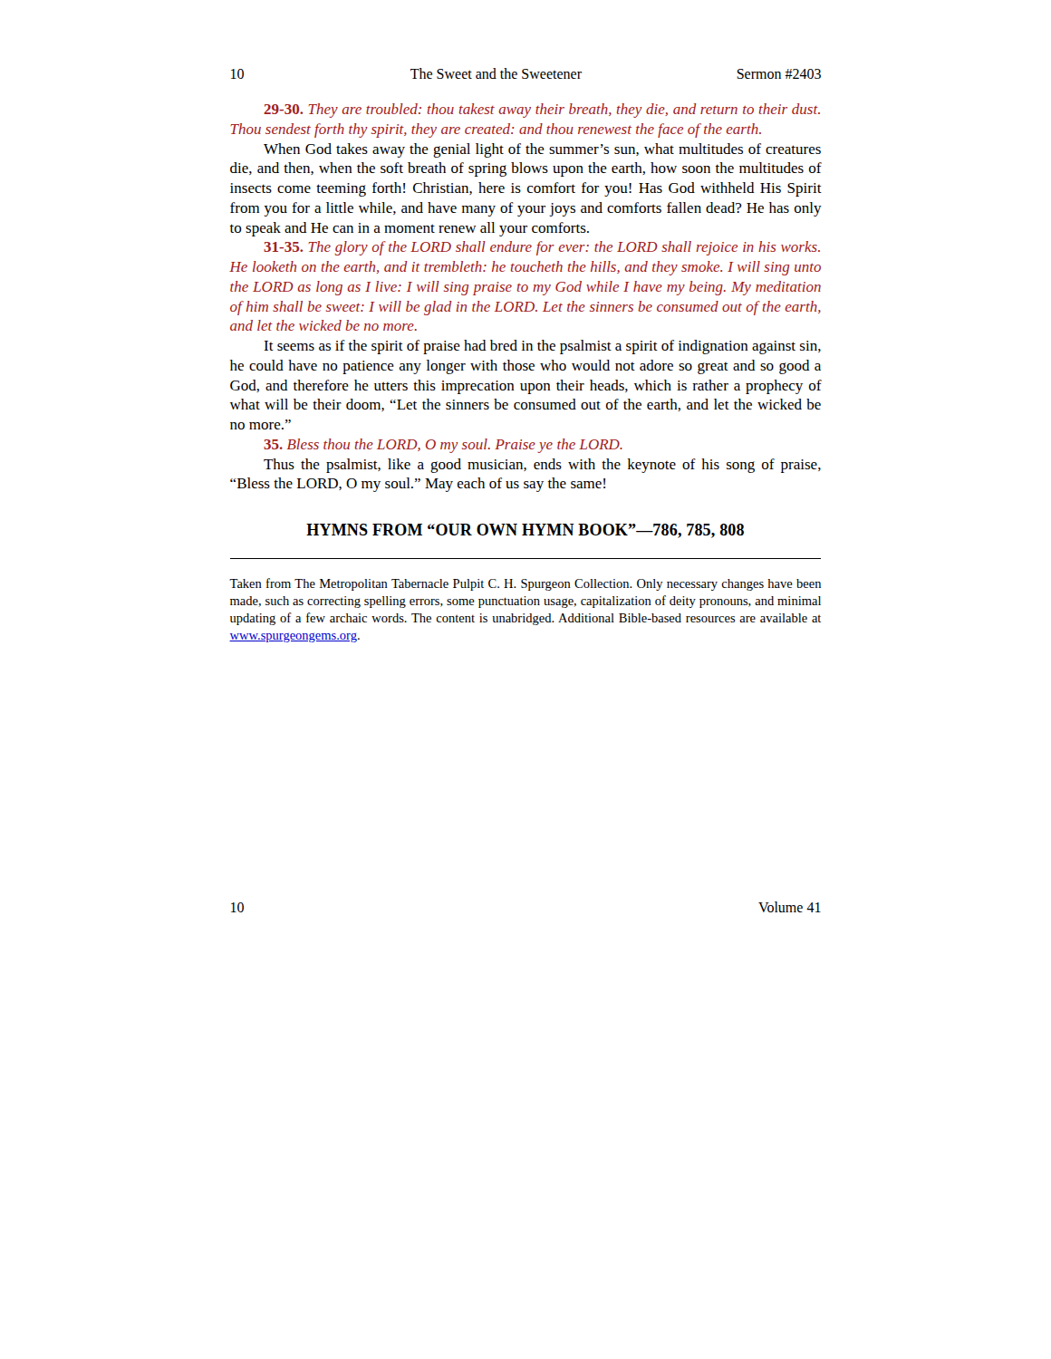10
The Sweet and the Sweetener
Sermon #2403
29-30. They are troubled: thou takest away their breath, they die, and return to their dust. Thou sendest forth thy spirit, they are created: and thou renewest the face of the earth.
When God takes away the genial light of the summer’s sun, what multitudes of creatures die, and then, when the soft breath of spring blows upon the earth, how soon the multitudes of insects come teeming forth! Christian, here is comfort for you! Has God withheld His Spirit from you for a little while, and have many of your joys and comforts fallen dead? He has only to speak and He can in a moment renew all your comforts.
31-35. The glory of the LORD shall endure for ever: the LORD shall rejoice in his works. He looketh on the earth, and it trembleth: he toucheth the hills, and they smoke. I will sing unto the LORD as long as I live: I will sing praise to my God while I have my being. My meditation of him shall be sweet: I will be glad in the LORD. Let the sinners be consumed out of the earth, and let the wicked be no more.
It seems as if the spirit of praise had bred in the psalmist a spirit of indignation against sin, he could have no patience any longer with those who would not adore so great and so good a God, and therefore he utters this imprecation upon their heads, which is rather a prophecy of what will be their doom, “Let the sinners be consumed out of the earth, and let the wicked be no more.”
35. Bless thou the LORD, O my soul. Praise ye the LORD.
Thus the psalmist, like a good musician, ends with the keynote of his song of praise, “Bless the LORD, O my soul.” May each of us say the same!
HYMNS FROM “OUR OWN HYMN BOOK”—786, 785, 808
Taken from The Metropolitan Tabernacle Pulpit C. H. Spurgeon Collection. Only necessary changes have been made, such as correcting spelling errors, some punctuation usage, capitalization of deity pronouns, and minimal updating of a few archaic words. The content is unabridged. Additional Bible-based resources are available at www.spurgeongems.org.
10
Volume 41